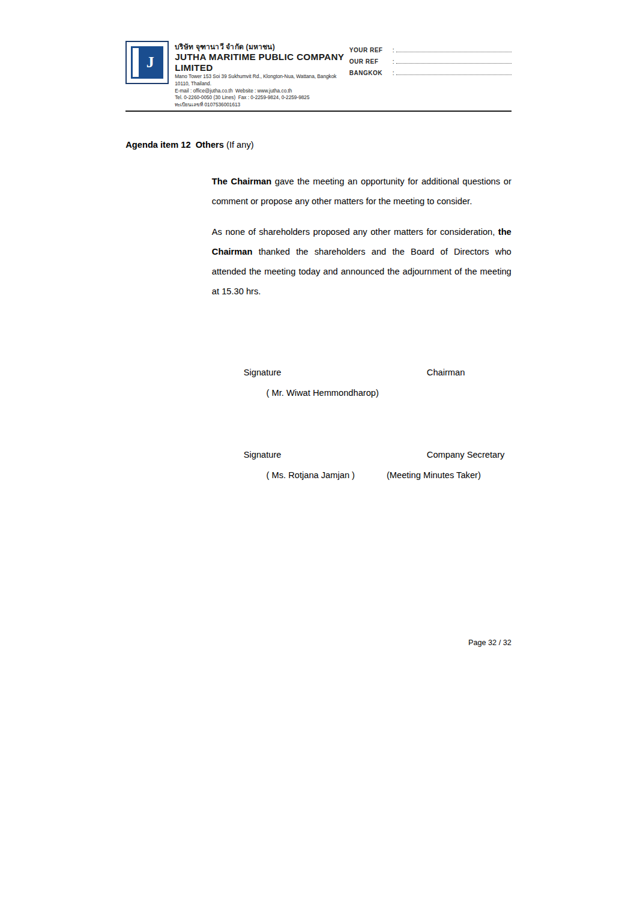J
บริษัท จุฑานาวี จำกัด (มหาชน)
JUTHA MARITIME PUBLIC COMPANY LIMITED
Mano Tower 153 Soi 39 Sukhumvit Rd., Klongton-Nua, Wattana, Bangkok 10110, Thailand.
E-mail : office@jutha.co.th Website : www.jutha.co.th
Tel. 0-2260-0050 (30 Lines) Fax : 0-2259-9824, 0-2259-9825
ทะเบียนเลขที่ 0107536001613
YOUR REF:
OUR REF:
BANGKOK:
Agenda item 12 Others (If any)
The Chairman gave the meeting an opportunity for additional questions or comment or propose any other matters for the meeting to consider.
As none of shareholders proposed any other matters for consideration, the Chairman thanked the shareholders and the Board of Directors who attended the meeting today and announced the adjournment of the meeting at 15.30 hrs.
Signature Chairman
( Mr. Wiwat Hemmondharop)
Signature Company Secretary
( Ms. Rotjana Jamjan ) (Meeting Minutes Taker)
Page 32 / 32